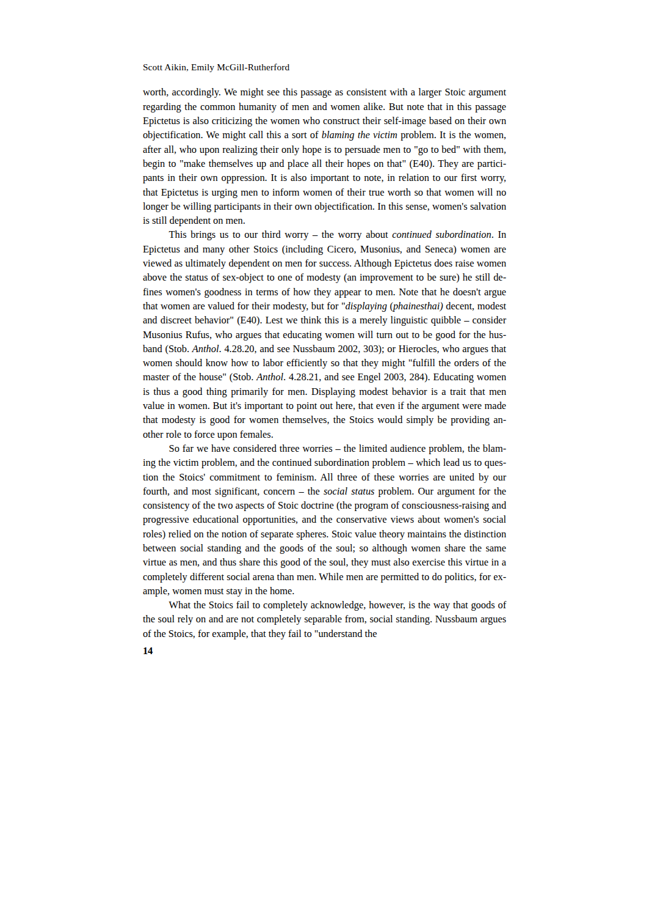Scott Aikin, Emily McGill-Rutherford
worth, accordingly. We might see this passage as consistent with a larger Stoic argument regarding the common humanity of men and women alike. But note that in this passage Epictetus is also criticizing the women who construct their self-image based on their own objectification. We might call this a sort of blaming the victim problem. It is the women, after all, who upon realizing their only hope is to persuade men to "go to bed" with them, begin to "make themselves up and place all their hopes on that" (E40). They are participants in their own oppression. It is also important to note, in relation to our first worry, that Epictetus is urging men to inform women of their true worth so that women will no longer be willing participants in their own objectification. In this sense, women's salvation is still dependent on men.
This brings us to our third worry – the worry about continued subordination. In Epictetus and many other Stoics (including Cicero, Musonius, and Seneca) women are viewed as ultimately dependent on men for success. Although Epictetus does raise women above the status of sex-object to one of modesty (an improvement to be sure) he still defines women's goodness in terms of how they appear to men. Note that he doesn't argue that women are valued for their modesty, but for "displaying (phainesthai) decent, modest and discreet behavior" (E40). Lest we think this is a merely linguistic quibble – consider Musonius Rufus, who argues that educating women will turn out to be good for the husband (Stob. Anthol. 4.28.20, and see Nussbaum 2002, 303); or Hierocles, who argues that women should know how to labor efficiently so that they might "fulfill the orders of the master of the house" (Stob. Anthol. 4.28.21, and see Engel 2003, 284). Educating women is thus a good thing primarily for men. Displaying modest behavior is a trait that men value in women. But it's important to point out here, that even if the argument were made that modesty is good for women themselves, the Stoics would simply be providing another role to force upon females.
So far we have considered three worries – the limited audience problem, the blaming the victim problem, and the continued subordination problem – which lead us to question the Stoics' commitment to feminism. All three of these worries are united by our fourth, and most significant, concern – the social status problem. Our argument for the consistency of the two aspects of Stoic doctrine (the program of consciousness-raising and progressive educational opportunities, and the conservative views about women's social roles) relied on the notion of separate spheres. Stoic value theory maintains the distinction between social standing and the goods of the soul; so although women share the same virtue as men, and thus share this good of the soul, they must also exercise this virtue in a completely different social arena than men. While men are permitted to do politics, for example, women must stay in the home.
What the Stoics fail to completely acknowledge, however, is the way that goods of the soul rely on and are not completely separable from, social standing. Nussbaum argues of the Stoics, for example, that they fail to "understand the
14